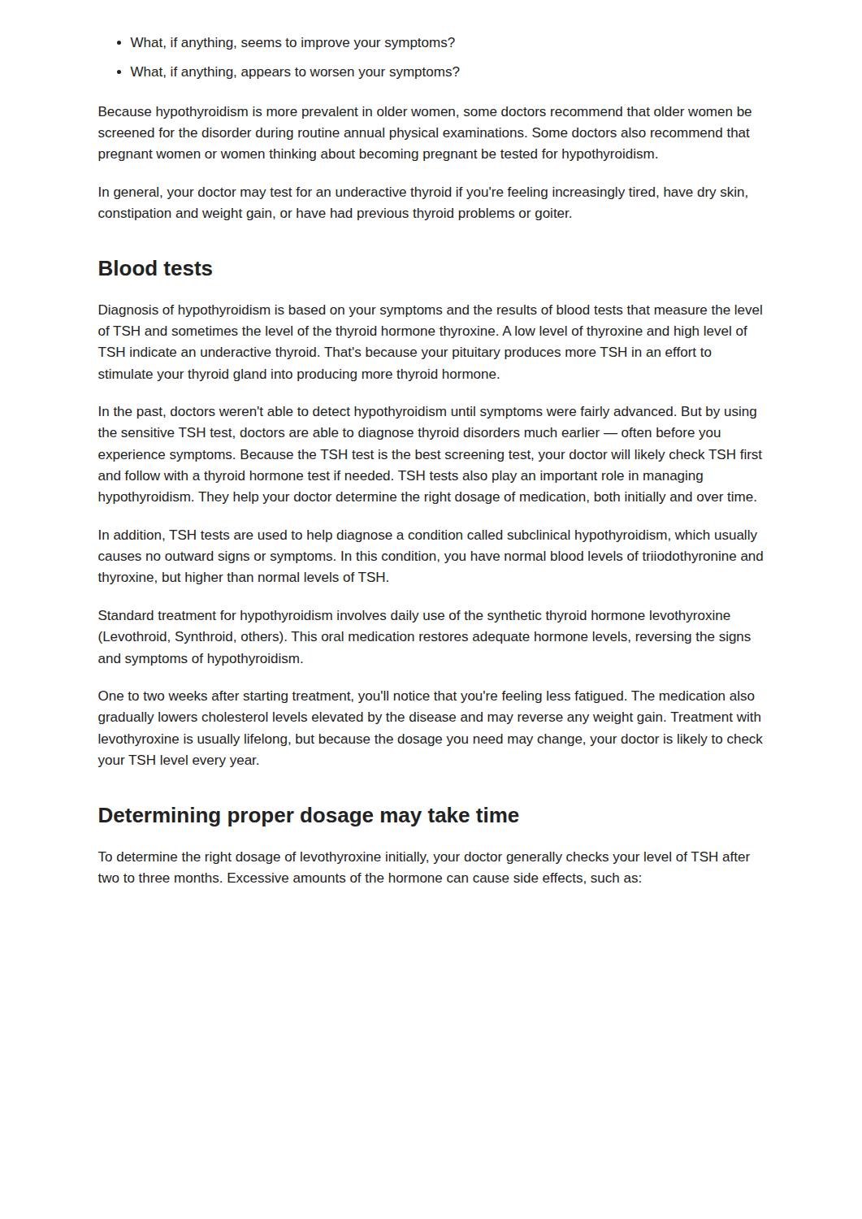What, if anything, seems to improve your symptoms?
What, if anything, appears to worsen your symptoms?
Because hypothyroidism is more prevalent in older women, some doctors recommend that older women be screened for the disorder during routine annual physical examinations. Some doctors also recommend that pregnant women or women thinking about becoming pregnant be tested for hypothyroidism.
In general, your doctor may test for an underactive thyroid if you're feeling increasingly tired, have dry skin, constipation and weight gain, or have had previous thyroid problems or goiter.
Blood tests
Diagnosis of hypothyroidism is based on your symptoms and the results of blood tests that measure the level of TSH and sometimes the level of the thyroid hormone thyroxine. A low level of thyroxine and high level of TSH indicate an underactive thyroid. That's because your pituitary produces more TSH in an effort to stimulate your thyroid gland into producing more thyroid hormone.
In the past, doctors weren't able to detect hypothyroidism until symptoms were fairly advanced. But by using the sensitive TSH test, doctors are able to diagnose thyroid disorders much earlier — often before you experience symptoms. Because the TSH test is the best screening test, your doctor will likely check TSH first and follow with a thyroid hormone test if needed. TSH tests also play an important role in managing hypothyroidism. They help your doctor determine the right dosage of medication, both initially and over time.
In addition, TSH tests are used to help diagnose a condition called subclinical hypothyroidism, which usually causes no outward signs or symptoms. In this condition, you have normal blood levels of triiodothyronine and thyroxine, but higher than normal levels of TSH.
Standard treatment for hypothyroidism involves daily use of the synthetic thyroid hormone levothyroxine (Levothroid, Synthroid, others). This oral medication restores adequate hormone levels, reversing the signs and symptoms of hypothyroidism.
One to two weeks after starting treatment, you'll notice that you're feeling less fatigued. The medication also gradually lowers cholesterol levels elevated by the disease and may reverse any weight gain. Treatment with levothyroxine is usually lifelong, but because the dosage you need may change, your doctor is likely to check your TSH level every year.
Determining proper dosage may take time
To determine the right dosage of levothyroxine initially, your doctor generally checks your level of TSH after two to three months. Excessive amounts of the hormone can cause side effects, such as: